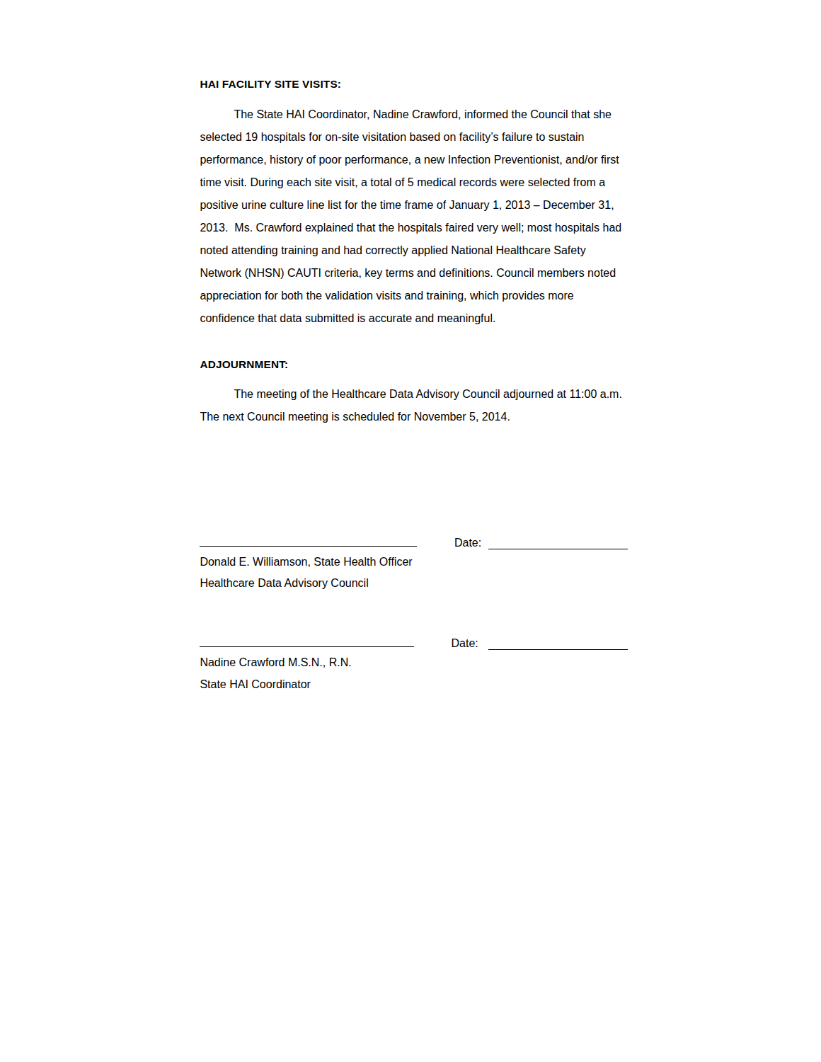HAI FACILITY SITE VISITS:
The State HAI Coordinator, Nadine Crawford, informed the Council that she selected 19 hospitals for on-site visitation based on facility’s failure to sustain performance, history of poor performance, a new Infection Preventionist, and/or first time visit. During each site visit, a total of 5 medical records were selected from a positive urine culture line list for the time frame of January 1, 2013 – December 31, 2013. Ms. Crawford explained that the hospitals faired very well; most hospitals had noted attending training and had correctly applied National Healthcare Safety Network (NHSN) CAUTI criteria, key terms and definitions. Council members noted appreciation for both the validation visits and training, which provides more confidence that data submitted is accurate and meaningful.
ADJOURNMENT:
The meeting of the Healthcare Data Advisory Council adjourned at 11:00 a.m. The next Council meeting is scheduled for November 5, 2014.
Date:
Donald E. Williamson, State Health Officer
Healthcare Data Advisory Council
Date:
Nadine Crawford M.S.N., R.N.
State HAI Coordinator